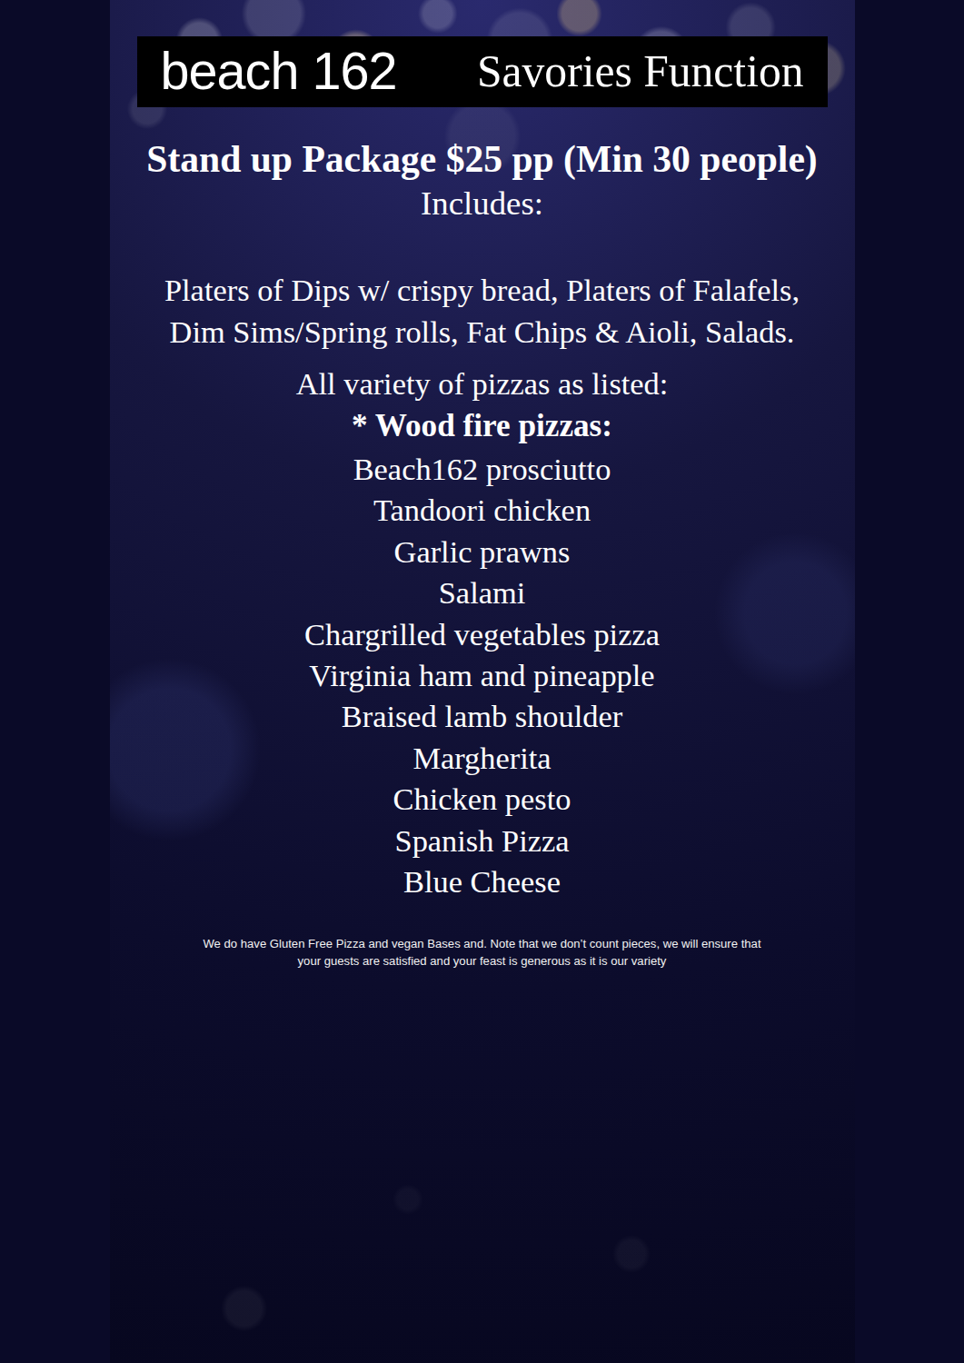beach 162 Savories Function
Stand up Package $25 pp (Min 30 people)
Includes:
Platers of Dips w/ crispy bread, Platers of Falafels,
Dim Sims/Spring rolls, Fat Chips & Aioli, Salads.
All variety of pizzas as listed:
* Wood fire pizzas:
Beach162 prosciutto
Tandoori chicken
Garlic prawns
Salami
Chargrilled vegetables pizza
Virginia ham and pineapple
Braised lamb shoulder
Margherita
Chicken pesto
Spanish Pizza
Blue Cheese
We do have Gluten Free Pizza and vegan Bases and. Note that we don’t count pieces, we will ensure that your guests are satisfied and your feast is generous as it is our variety